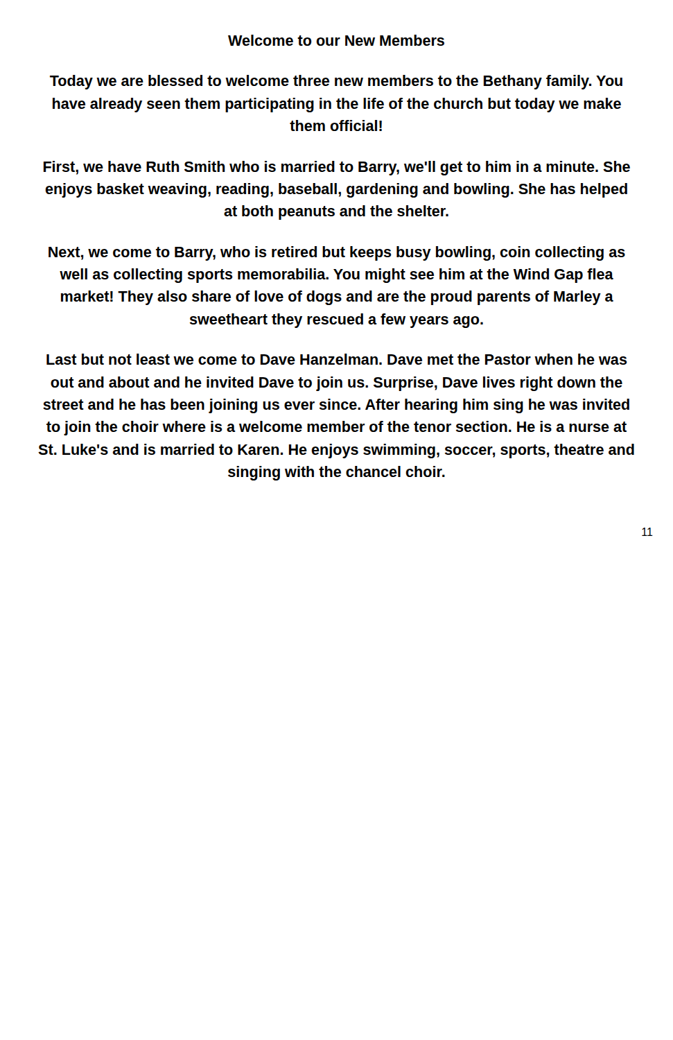Welcome to our New Members
Today we are blessed to welcome three new members to the Bethany family. You have already seen them participating in the life of the church but today we make them official!
First, we have Ruth Smith who is married to Barry, we'll get to him in a minute. She enjoys basket weaving, reading, baseball, gardening and bowling. She has helped at both peanuts and the shelter.
Next, we come to Barry, who is retired but keeps busy bowling, coin collecting as well as collecting sports memorabilia. You might see him at the Wind Gap flea market! They also share of love of dogs and are the proud parents of Marley a sweetheart they rescued a few years ago.
Last but not least we come to Dave Hanzelman. Dave met the Pastor when he was out and about and he invited Dave to join us. Surprise, Dave lives right down the street and he has been joining us ever since. After hearing him sing he was invited to join the choir where is a welcome member of the tenor section. He is a nurse at St. Luke's and is married to Karen. He enjoys swimming, soccer, sports, theatre and singing with the chancel choir.
11